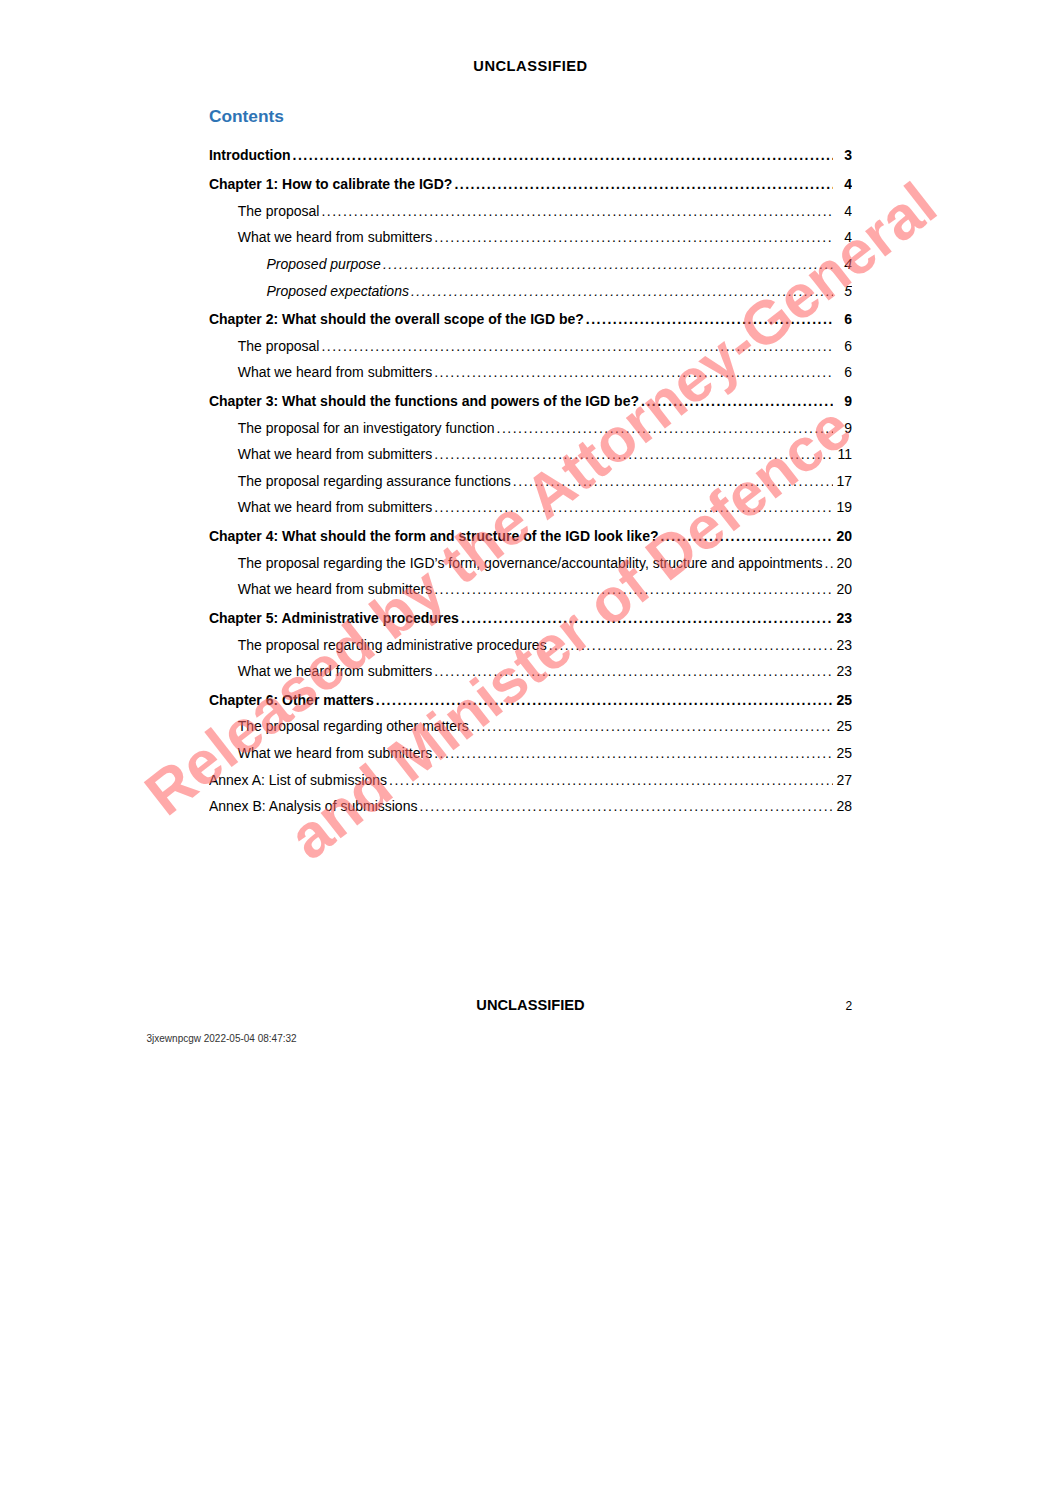UNCLASSIFIED
Contents
Introduction ........................................................................................................................................... 3
Chapter 1: How to calibrate the IGD? ............................................................................................................. 4
The proposal ......................................................................................................................................... 4
What we heard from submitters ................................................................................................................. 4
Proposed purpose ................................................................................................................................. 4
Proposed expectations ......................................................................................................................... 5
Chapter 2: What should the overall scope of the IGD be? ......................................................................... 6
The proposal ......................................................................................................................................... 6
What we heard from submitters ................................................................................................................. 6
Chapter 3: What should the functions and powers of the IGD be? ................................................................. 9
The proposal for an investigatory function ................................................................................................. 9
What we heard from submitters ................................................................................................................. 11
The proposal regarding assurance functions ............................................................................................. 17
What we heard from submitters ................................................................................................................. 19
Chapter 4: What should the form and structure of the IGD look like? ............................................................. 20
The proposal regarding the IGD’s form, governance/accountability, structure and appointments ................. 20
What we heard from submitters ................................................................................................................. 20
Chapter 5: Administrative procedures ............................................................................................................. 23
The proposal regarding administrative procedures ................................................................................. 23
What we heard from submitters ................................................................................................................. 23
Chapter 6: Other matters ............................................................................................................................. 25
The proposal regarding other matters ............................................................................................................. 25
What we heard from submitters ................................................................................................................. 25
Annex A: List of submissions ............................................................................................................................. 27
Annex B: Analysis of submissions ............................................................................................................. 28
Released by the Attorney-General
and Minister of Defence
UNCLASSIFIED 2
3jxewnpcgw 2022-05-04 08:47:32